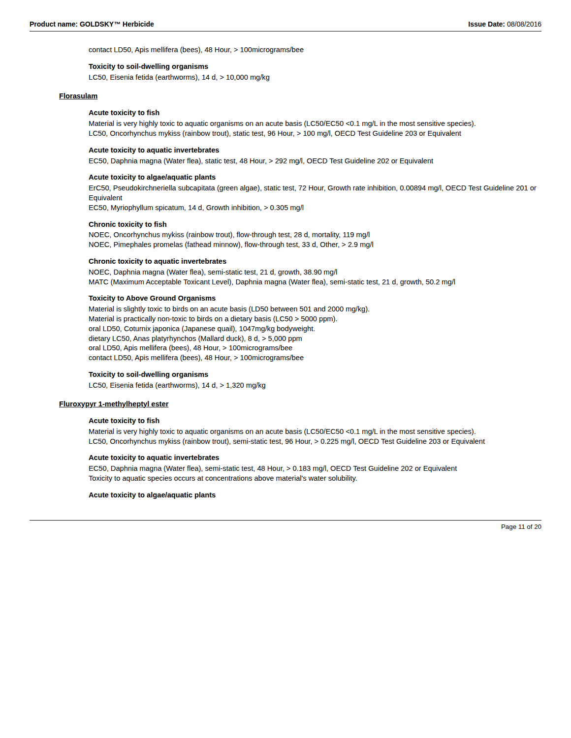Product name: GOLDSKY™ Herbicide
Issue Date: 08/08/2016
contact LD50, Apis mellifera (bees), 48 Hour, > 100micrograms/bee
Toxicity to soil-dwelling organisms
LC50, Eisenia fetida (earthworms), 14 d, > 10,000 mg/kg
Florasulam
Acute toxicity to fish
Material is very highly toxic to aquatic organisms on an acute basis (LC50/EC50 <0.1 mg/L in the most sensitive species).
LC50, Oncorhynchus mykiss (rainbow trout), static test, 96 Hour, > 100 mg/l, OECD Test Guideline 203 or Equivalent
Acute toxicity to aquatic invertebrates
EC50, Daphnia magna (Water flea), static test, 48 Hour, > 292 mg/l, OECD Test Guideline 202 or Equivalent
Acute toxicity to algae/aquatic plants
ErC50, Pseudokirchneriella subcapitata (green algae), static test, 72 Hour, Growth rate inhibition, 0.00894 mg/l, OECD Test Guideline 201 or Equivalent
EC50, Myriophyllum spicatum, 14 d, Growth inhibition, > 0.305 mg/l
Chronic toxicity to fish
NOEC, Oncorhynchus mykiss (rainbow trout), flow-through test, 28 d, mortality, 119 mg/l
NOEC, Pimephales promelas (fathead minnow), flow-through test, 33 d, Other, > 2.9 mg/l
Chronic toxicity to aquatic invertebrates
NOEC, Daphnia magna (Water flea), semi-static test, 21 d, growth, 38.90 mg/l
MATC (Maximum Acceptable Toxicant Level), Daphnia magna (Water flea), semi-static test, 21 d, growth, 50.2 mg/l
Toxicity to Above Ground Organisms
Material is slightly toxic to birds on an acute basis (LD50 between 501 and 2000 mg/kg).
Material is practically non-toxic to birds on a dietary basis (LC50 > 5000 ppm).
oral LD50, Coturnix japonica (Japanese quail), 1047mg/kg bodyweight.
dietary LC50, Anas platyrhynchos (Mallard duck), 8 d, > 5,000 ppm
oral LD50, Apis mellifera (bees), 48 Hour, > 100micrograms/bee
contact LD50, Apis mellifera (bees), 48 Hour, > 100micrograms/bee
Toxicity to soil-dwelling organisms
LC50, Eisenia fetida (earthworms), 14 d, > 1,320 mg/kg
Fluroxypyr 1-methylheptyl ester
Acute toxicity to fish
Material is very highly toxic to aquatic organisms on an acute basis (LC50/EC50 <0.1 mg/L in the most sensitive species).
LC50, Oncorhynchus mykiss (rainbow trout), semi-static test, 96 Hour, > 0.225 mg/l, OECD Test Guideline 203 or Equivalent
Acute toxicity to aquatic invertebrates
EC50, Daphnia magna (Water flea), semi-static test, 48 Hour, > 0.183 mg/l, OECD Test Guideline 202 or Equivalent
Toxicity to aquatic species occurs at concentrations above material's water solubility.
Acute toxicity to algae/aquatic plants
Page 11 of 20